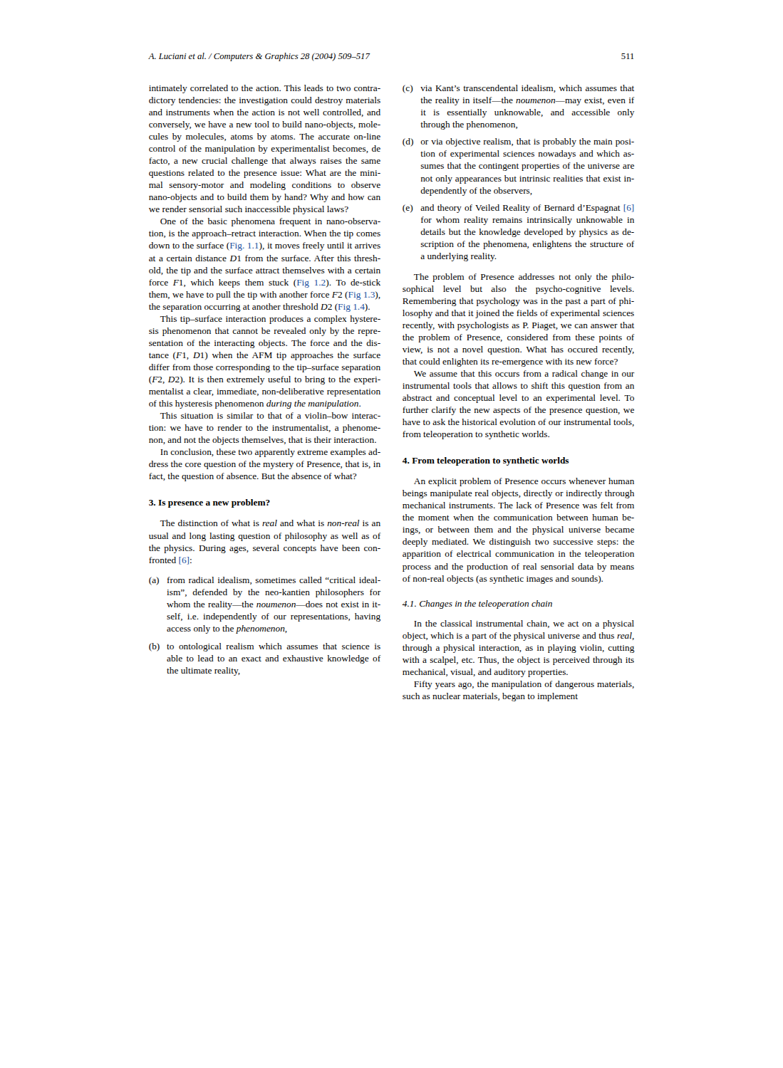A. Luciani et al. / Computers & Graphics 28 (2004) 509–517 511
intimately correlated to the action. This leads to two contradictory tendencies: the investigation could destroy materials and instruments when the action is not well controlled, and conversely, we have a new tool to build nano-objects, molecules by molecules, atoms by atoms. The accurate on-line control of the manipulation by experimentalist becomes, de facto, a new crucial challenge that always raises the same questions related to the presence issue: What are the minimal sensory-motor and modeling conditions to observe nano-objects and to build them by hand? Why and how can we render sensorial such inaccessible physical laws?
One of the basic phenomena frequent in nano-observation, is the approach–retract interaction. When the tip comes down to the surface (Fig. 1.1), it moves freely until it arrives at a certain distance D1 from the surface. After this threshold, the tip and the surface attract themselves with a certain force F1, which keeps them stuck (Fig 1.2). To de-stick them, we have to pull the tip with another force F2 (Fig 1.3), the separation occurring at another threshold D2 (Fig 1.4).
This tip–surface interaction produces a complex hysteresis phenomenon that cannot be revealed only by the representation of the interacting objects. The force and the distance (F1, D1) when the AFM tip approaches the surface differ from those corresponding to the tip–surface separation (F2, D2). It is then extremely useful to bring to the experimentalist a clear, immediate, non-deliberative representation of this hysteresis phenomenon during the manipulation.
This situation is similar to that of a violin–bow interaction: we have to render to the instrumentalist, a phenomenon, and not the objects themselves, that is their interaction.
In conclusion, these two apparently extreme examples address the core question of the mystery of Presence, that is, in fact, the question of absence. But the absence of what?
3. Is presence a new problem?
The distinction of what is real and what is non-real is an usual and long lasting question of philosophy as well as of the physics. During ages, several concepts have been confronted [6]:
(a) from radical idealism, sometimes called “critical idealism”, defended by the neo-kantien philosophers for whom the reality—the noumenon—does not exist in itself, i.e. independently of our representations, having access only to the phenomenon,
(b) to ontological realism which assumes that science is able to lead to an exact and exhaustive knowledge of the ultimate reality,
(c) via Kant’s transcendental idealism, which assumes that the reality in itself—the noumenon—may exist, even if it is essentially unknowable, and accessible only through the phenomenon,
(d) or via objective realism, that is probably the main position of experimental sciences nowadays and which assumes that the contingent properties of the universe are not only appearances but intrinsic realities that exist independently of the observers,
(e) and theory of Veiled Reality of Bernard d’Espagnat [6] for whom reality remains intrinsically unknowable in details but the knowledge developed by physics as description of the phenomena, enlightens the structure of a underlying reality.
The problem of Presence addresses not only the philosophical level but also the psycho-cognitive levels. Remembering that psychology was in the past a part of philosophy and that it joined the fields of experimental sciences recently, with psychologists as P. Piaget, we can answer that the problem of Presence, considered from these points of view, is not a novel question. What has occured recently, that could enlighten its re-emergence with its new force?
We assume that this occurs from a radical change in our instrumental tools that allows to shift this question from an abstract and conceptual level to an experimental level. To further clarify the new aspects of the presence question, we have to ask the historical evolution of our instrumental tools, from teleoperation to synthetic worlds.
4. From teleoperation to synthetic worlds
An explicit problem of Presence occurs whenever human beings manipulate real objects, directly or indirectly through mechanical instruments. The lack of Presence was felt from the moment when the communication between human beings, or between them and the physical universe became deeply mediated. We distinguish two successive steps: the apparition of electrical communication in the teleoperation process and the production of real sensorial data by means of non-real objects (as synthetic images and sounds).
4.1. Changes in the teleoperation chain
In the classical instrumental chain, we act on a physical object, which is a part of the physical universe and thus real, through a physical interaction, as in playing violin, cutting with a scalpel, etc. Thus, the object is perceived through its mechanical, visual, and auditory properties.
Fifty years ago, the manipulation of dangerous materials, such as nuclear materials, began to implement